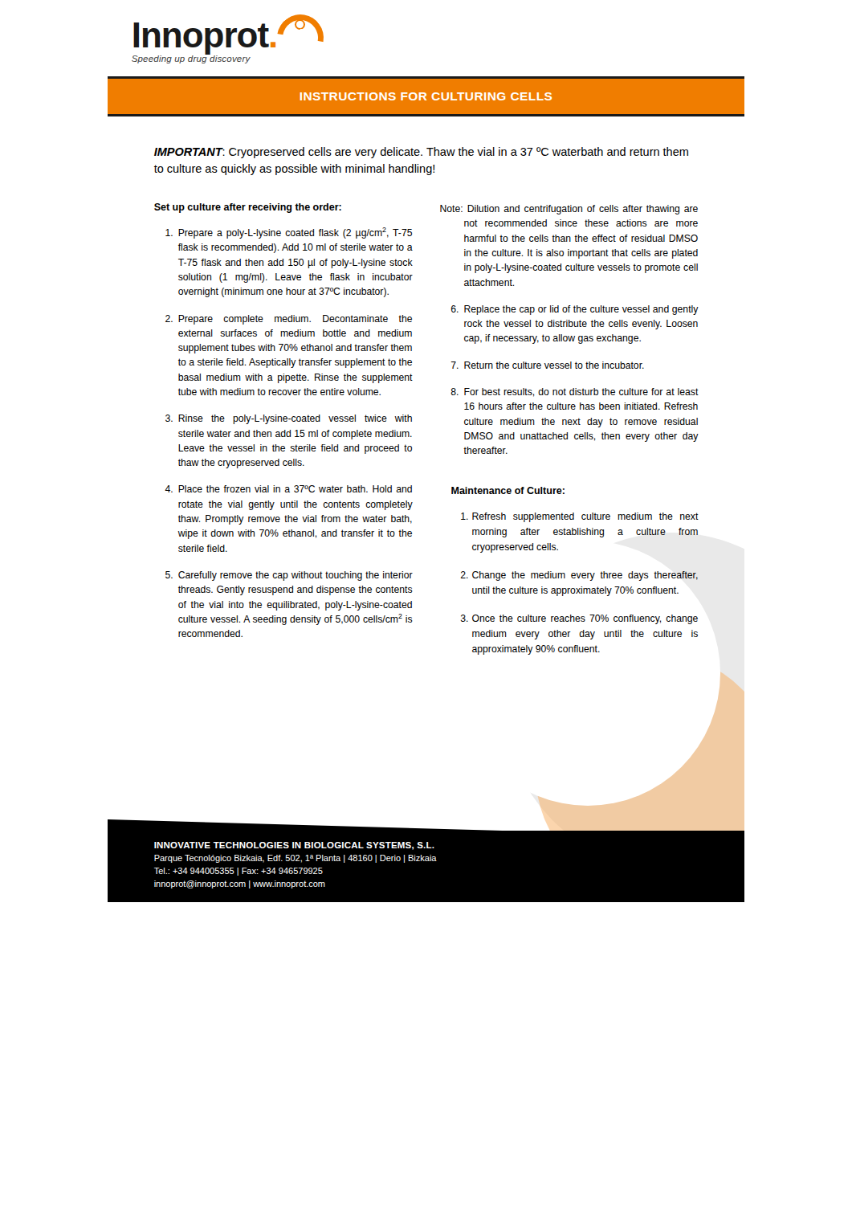Innoprot.
Speeding up drug discovery
INSTRUCTIONS FOR CULTURING CELLS
IMPORTANT: Cryopreserved cells are very delicate. Thaw the vial in a 37 ºC waterbath and return them to culture as quickly as possible with minimal handling!
Set up culture after receiving the order:
Prepare a poly-L-lysine coated flask (2 µg/cm2, T-75 flask is recommended). Add 10 ml of sterile water to a T-75 flask and then add 150 µl of poly-L-lysine stock solution (1 mg/ml). Leave the flask in incubator overnight (minimum one hour at 37ºC incubator).
Prepare complete medium. Decontaminate the external surfaces of medium bottle and medium supplement tubes with 70% ethanol and transfer them to a sterile field. Aseptically transfer supplement to the basal medium with a pipette. Rinse the supplement tube with medium to recover the entire volume.
Rinse the poly-L-lysine-coated vessel twice with sterile water and then add 15 ml of complete medium. Leave the vessel in the sterile field and proceed to thaw the cryopreserved cells.
Place the frozen vial in a 37ºC water bath. Hold and rotate the vial gently until the contents completely thaw. Promptly remove the vial from the water bath, wipe it down with 70% ethanol, and transfer it to the sterile field.
Carefully remove the cap without touching the interior threads. Gently resuspend and dispense the contents of the vial into the equilibrated, poly-L-lysine-coated culture vessel. A seeding density of 5,000 cells/cm2 is recommended.
Note: Dilution and centrifugation of cells after thawing are not recommended since these actions are more harmful to the cells than the effect of residual DMSO in the culture. It is also important that cells are plated in poly-L-lysine-coated culture vessels to promote cell attachment.
Replace the cap or lid of the culture vessel and gently rock the vessel to distribute the cells evenly. Loosen cap, if necessary, to allow gas exchange.
Return the culture vessel to the incubator.
For best results, do not disturb the culture for at least 16 hours after the culture has been initiated. Refresh culture medium the next day to remove residual DMSO and unattached cells, then every other day thereafter.
Maintenance of Culture:
Refresh supplemented culture medium the next morning after establishing a culture from cryopreserved cells.
Change the medium every three days thereafter, until the culture is approximately 70% confluent.
Once the culture reaches 70% confluency, change medium every other day until the culture is approximately 90% confluent.
INNOVATIVE TECHNOLOGIES IN BIOLOGICAL SYSTEMS, S.L.
Parque Tecnológico Bizkaia, Edf. 502, 1ª Planta | 48160 | Derio | Bizkaia
Tel.: +34 944005355 | Fax: +34 946579925
innoprot@innoprot.com | www.innoprot.com